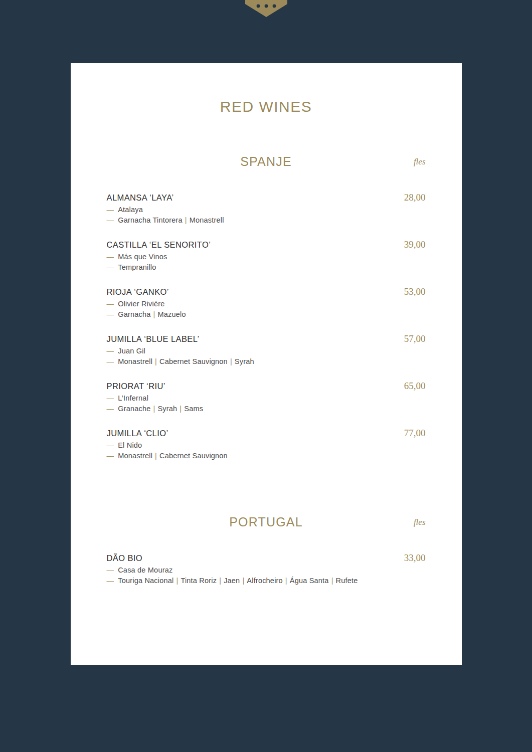Red Wines
Spanje
fles
Almansa ‘Laya’ 28,00
—Atalaya
—Garnacha Tintorera|Monastrell
Castilla ‘El Senorito’ 39,00
—Más que Vinos
—Tempranillo
Rioja ‘Ganko’ 53,00
—Olivier Rivière
—Garnacha|Mazuelo
Jumilla ‘Blue Label’ 57,00
—Juan Gil
—Monastrell|Cabernet Sauvignon|Syrah
Priorat ‘Riu’ 65,00
—L’Infernal
—Granache|Syrah|Sams
Jumilla ‘Clio’ 77,00
—El Nido
—Monastrell|Cabernet Sauvignon
Portugal
fles
Dão Bio 33,00
—Casa de Mouraz
—Touriga Nacional|Tinta Roriz|Jaen|Alfrocheiro|Água Santa|Rufete